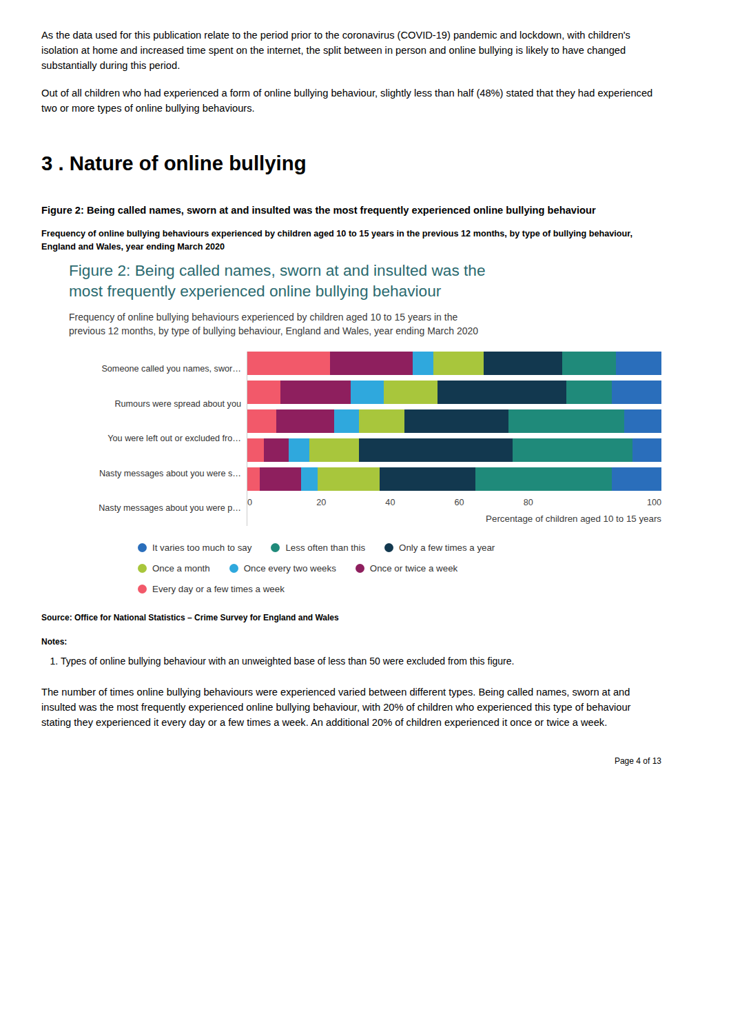As the data used for this publication relate to the period prior to the coronavirus (COVID-19) pandemic and lockdown, with children's isolation at home and increased time spent on the internet, the split between in person and online bullying is likely to have changed substantially during this period.
Out of all children who had experienced a form of online bullying behaviour, slightly less than half (48%) stated that they had experienced two or more types of online bullying behaviours.
3 . Nature of online bullying
Figure 2: Being called names, sworn at and insulted was the most frequently experienced online bullying behaviour
Frequency of online bullying behaviours experienced by children aged 10 to 15 years in the previous 12 months, by type of bullying behaviour, England and Wales, year ending March 2020
Figure 2: Being called names, sworn at and insulted was the
most frequently experienced online bullying behaviour
Frequency of online bullying behaviours experienced by children aged 10 to 15 years in the
previous 12 months, by type of bullying behaviour, England and Wales, year ending March 2020
Someone called you names, swor…
Rumours were spread about you
You were left out or excluded fro…
Nasty messages about you were s…
Nasty messages about you were p…
020406080100
Percentage of children aged 10 to 15 years
It varies too much to say
Less often than this
Only a few times a year
Once a month
Once every two weeks
Once or twice a week
Every day or a few times a week
Source: Office for National Statistics – Crime Survey for England and Wales
Notes:
Types of online bullying behaviour with an unweighted base of less than 50 were excluded from this figure.
The number of times online bullying behaviours were experienced varied between different types. Being called names, sworn at and insulted was the most frequently experienced online bullying behaviour, with 20% of children who experienced this type of behaviour stating they experienced it every day or a few times a week. An additional 20% of children experienced it once or twice a week.
Page 4 of 13